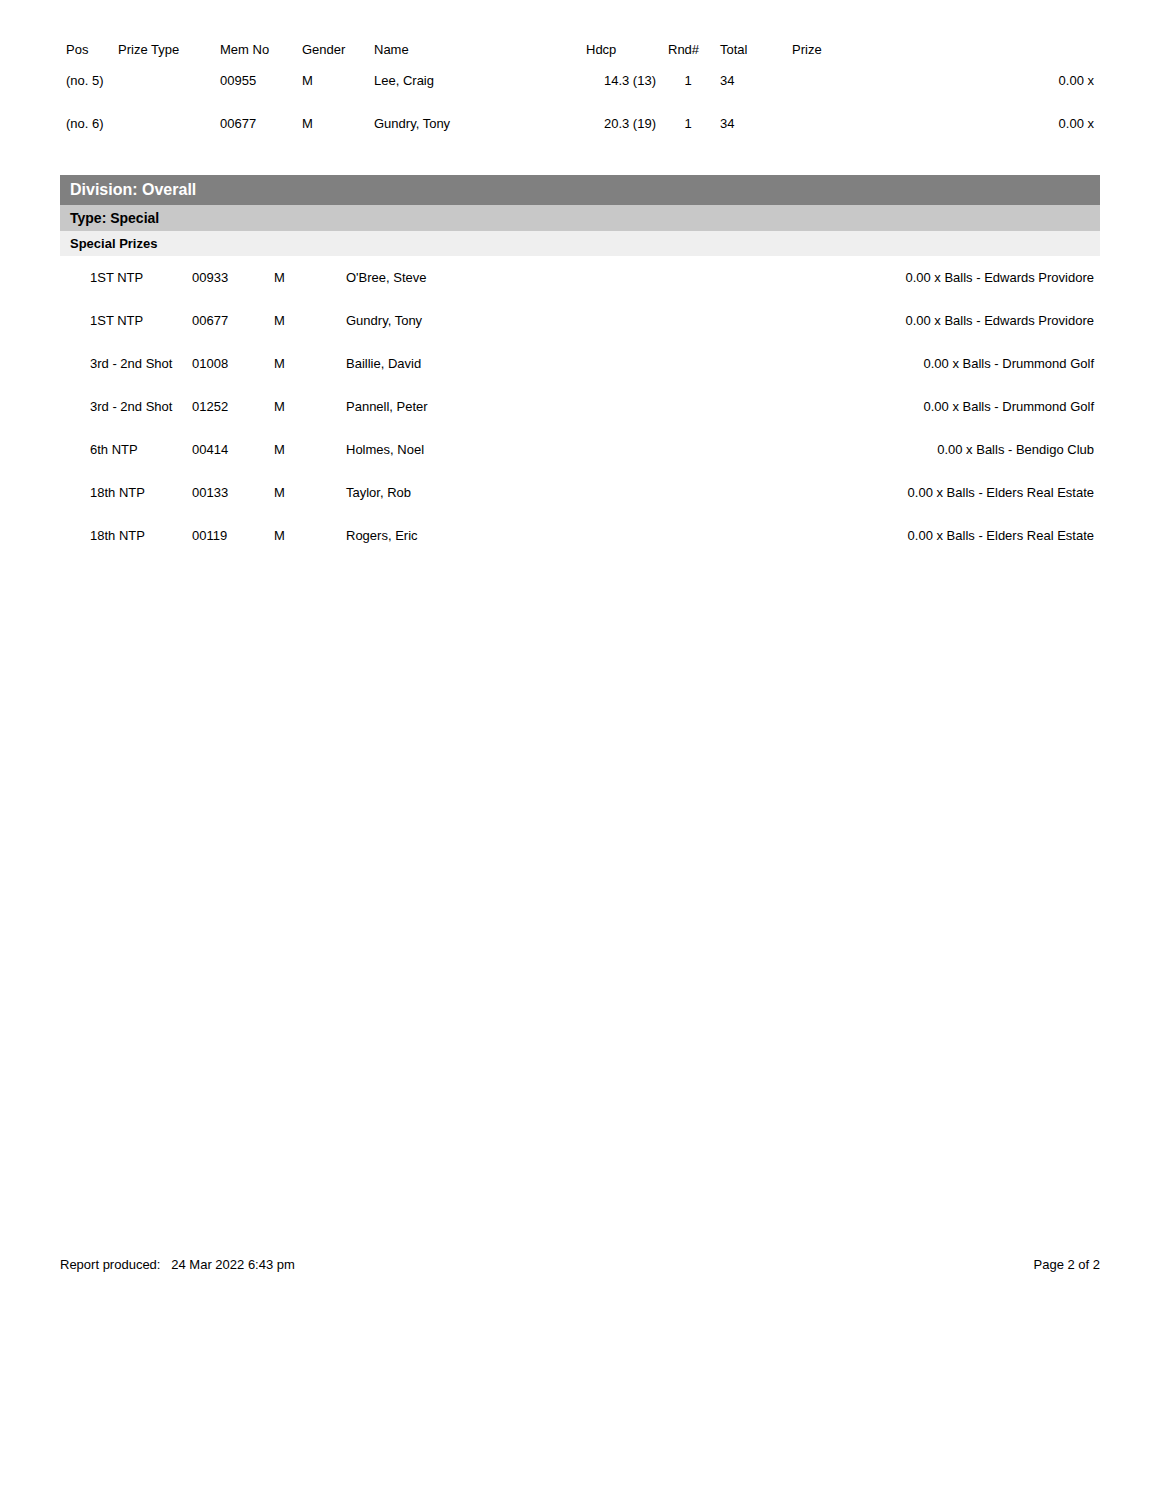| Pos | Prize Type | Mem No | Gender | Name | Hdcp | Rnd# | Total | Prize |
| --- | --- | --- | --- | --- | --- | --- | --- | --- |
| (no. 5) | | 00955 | M | Lee, Craig | 14.3 (13) | 1 | 34 | 0.00 x |
| (no. 6) | | 00677 | M | Gundry, Tony | 20.3 (19) | 1 | 34 | 0.00 x |
Division: Overall
Type: Special
Special Prizes
| 1ST NTP | 00933 | M | O'Bree, Steve | 0.00 x Balls - Edwards Providore |
| 1ST NTP | 00677 | M | Gundry, Tony | 0.00 x Balls - Edwards Providore |
| 3rd - 2nd Shot | 01008 | M | Baillie, David | 0.00 x Balls - Drummond Golf |
| 3rd - 2nd Shot | 01252 | M | Pannell, Peter | 0.00 x Balls - Drummond Golf |
| 6th NTP | 00414 | M | Holmes, Noel | 0.00 x Balls - Bendigo Club |
| 18th NTP | 00133 | M | Taylor, Rob | 0.00 x Balls - Elders Real Estate |
| 18th NTP | 00119 | M | Rogers, Eric | 0.00 x Balls - Elders Real Estate |
Report produced: 24 Mar 2022 6:43 pm
Page 2 of 2